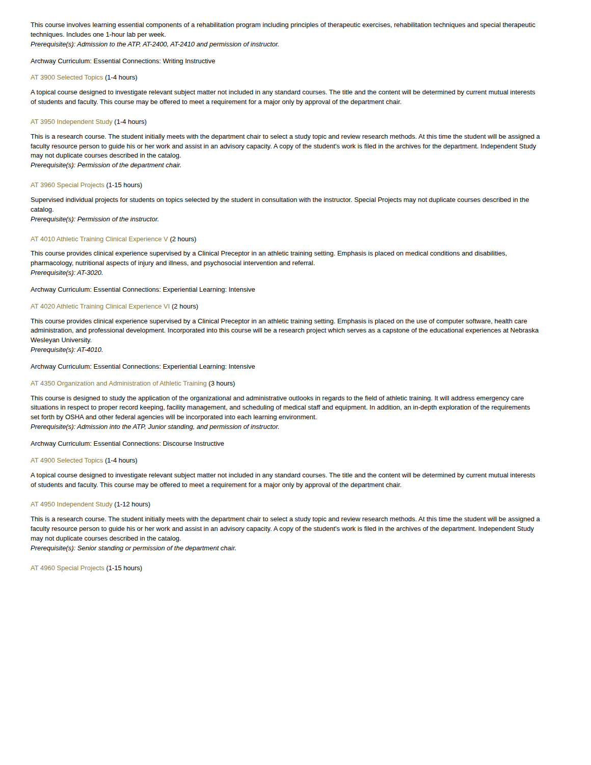This course involves learning essential components of a rehabilitation program including principles of therapeutic exercises, rehabilitation techniques and special therapeutic techniques. Includes one 1-hour lab per week.
Prerequisite(s): Admission to the ATP, AT-2400, AT-2410 and permission of instructor.
Archway Curriculum: Essential Connections: Writing Instructive
AT 3900 Selected Topics (1-4 hours)
A topical course designed to investigate relevant subject matter not included in any standard courses. The title and the content will be determined by current mutual interests of students and faculty. This course may be offered to meet a requirement for a major only by approval of the department chair.
AT 3950 Independent Study (1-4 hours)
This is a research course. The student initially meets with the department chair to select a study topic and review research methods. At this time the student will be assigned a faculty resource person to guide his or her work and assist in an advisory capacity. A copy of the student's work is filed in the archives for the department. Independent Study may not duplicate courses described in the catalog.
Prerequisite(s): Permission of the department chair.
AT 3960 Special Projects (1-15 hours)
Supervised individual projects for students on topics selected by the student in consultation with the instructor. Special Projects may not duplicate courses described in the catalog.
Prerequisite(s): Permission of the instructor.
AT 4010 Athletic Training Clinical Experience V (2 hours)
This course provides clinical experience supervised by a Clinical Preceptor in an athletic training setting. Emphasis is placed on medical conditions and disabilities, pharmacology, nutritional aspects of injury and illness, and psychosocial intervention and referral.
Prerequisite(s): AT-3020.
Archway Curriculum: Essential Connections: Experiential Learning: Intensive
AT 4020 Athletic Training Clinical Experience VI (2 hours)
This course provides clinical experience supervised by a Clinical Preceptor in an athletic training setting. Emphasis is placed on the use of computer software, health care administration, and professional development. Incorporated into this course will be a research project which serves as a capstone of the educational experiences at Nebraska Wesleyan University.
Prerequisite(s): AT-4010.
Archway Curriculum: Essential Connections: Experiential Learning: Intensive
AT 4350 Organization and Administration of Athletic Training (3 hours)
This course is designed to study the application of the organizational and administrative outlooks in regards to the field of athletic training. It will address emergency care situations in respect to proper record keeping, facility management, and scheduling of medical staff and equipment. In addition, an in-depth exploration of the requirements set forth by OSHA and other federal agencies will be incorporated into each learning environment.
Prerequisite(s): Admission into the ATP, Junior standing, and permission of instructor.
Archway Curriculum: Essential Connections: Discourse Instructive
AT 4900 Selected Topics (1-4 hours)
A topical course designed to investigate relevant subject matter not included in any standard courses. The title and the content will be determined by current mutual interests of students and faculty. This course may be offered to meet a requirement for a major only by approval of the department chair.
AT 4950 Independent Study (1-12 hours)
This is a research course. The student initially meets with the department chair to select a study topic and review research methods. At this time the student will be assigned a faculty resource person to guide his or her work and assist in an advisory capacity. A copy of the student's work is filed in the archives of the department. Independent Study may not duplicate courses described in the catalog.
Prerequisite(s): Senior standing or permission of the department chair.
AT 4960 Special Projects (1-15 hours)